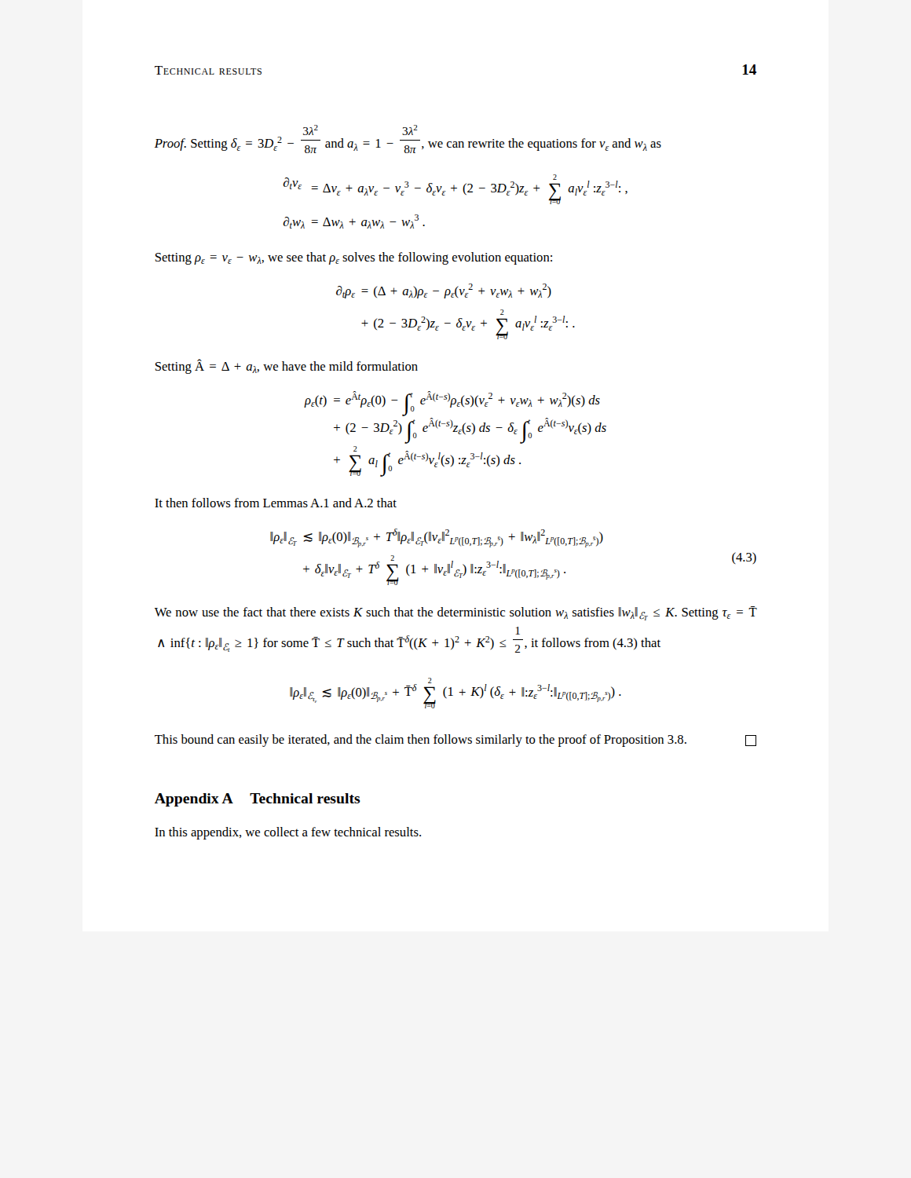Technical results 14
Proof. Setting δε = 3Dε2 − 3λ28π and aλ = 1 − 3λ28π, we can rewrite the equations for vε and wλ as
∂tvε = Δvε + aλvε − vε3 − δεvε + (2 − 3Dε2)zε + 2∑l=0 alvεl : zε3−l: , ∂twλ = Δwλ + aλwλ − wλ3 .
Setting ρε = vε − wλ, we see that ρε solves the following evolution equation:
∂tρε = (Δ + aλ)ρε − ρε(vε2 + vεwλ + wλ2) + (2 − 3Dε2)zε − δεvε + 2∑l=0 alvεl : zε3−l: .
Setting Â = Δ + aλ, we have the mild formulation
ρε(t) = eÂtρε(0) − ∫t 0 eÂ(t−s)ρε(s)(vε2 + vεwλ + wλ2)(s) ds + (2 − 3Dε2) ∫t 0 eÂ(t−s)zε(s) ds − δε ∫t 0 eÂ(t−s)vε(s) ds + 2∑l=0 al ∫t 0 eÂ(t−s)vεl(s) : zε3−l:(s) ds .
It then follows from Lemmas A.1 and A.2 that
‖ρε‖ℰT ≲ ‖ρε(0)‖ℬp,rs + Tδ‖ρε‖ℰT(‖vε‖2Lp([0,T];ℬp,rs̄) + ‖wλ‖2Lp([0,T];ℬp,rs̄)) + δε‖vε‖ℰT + Tδ 2∑l=0 (1 + ‖vε‖lℰT) ‖: zε3−l:‖Lp([0,T];ℬp,rs) .
(4.3)
We now use the fact that there exists K such that the deterministic solution wλ satisfies ‖wλ‖ℰT ≤ K. Setting τε = T̄ ∧ inf{t : ‖ρε‖ℰt ≥ 1} for some T̄ ≤ T such that T̄δ((K + 1)2 + K2) ≤ 12, it follows from (4.3) that
‖ρε‖ℰτε ≲ ‖ρε(0)‖ℬp,rs + T̄δ 2∑l=0 (1 + K)l (δε + ‖: zε3−l:‖Lp([0,T];ℬp,rs)) .
This bound can easily be iterated, and the claim then follows similarly to the proof of Proposition 3.8.
Appendix A Technical results
In this appendix, we collect a few technical results.